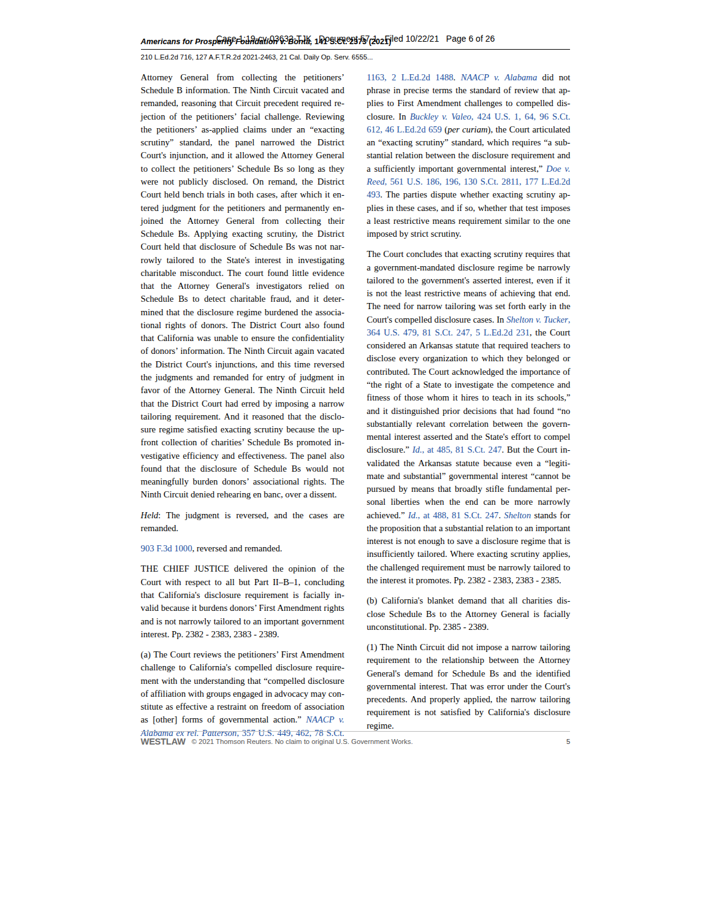Case 1:19-cv-03632-TJK Document 57-1 Filed 10/22/21 Page 6 of 26
Americans for Prosperity Foundation v. Bonta, 141 S.Ct. 2373 (2021)
210 L.Ed.2d 716, 127 A.F.T.R.2d 2021-2463, 21 Cal. Daily Op. Serv. 6555...
Attorney General from collecting the petitioners’ Schedule B information. The Ninth Circuit vacated and remanded, reasoning that Circuit precedent required rejection of the petitioners’ facial challenge. Reviewing the petitioners’ as-applied claims under an “exacting scrutiny” standard, the panel narrowed the District Court's injunction, and it allowed the Attorney General to collect the petitioners’ Schedule Bs so long as they were not publicly disclosed. On remand, the District Court held bench trials in both cases, after which it entered judgment for the petitioners and permanently enjoined the Attorney General from collecting their Schedule Bs. Applying exacting scrutiny, the District Court held that disclosure of Schedule Bs was not narrowly tailored to the State's interest in investigating charitable misconduct. The court found little evidence that the Attorney General's investigators relied on Schedule Bs to detect charitable fraud, and it determined that the disclosure regime burdened the associational rights of donors. The District Court also found that California was unable to ensure the confidentiality of donors’ information. The Ninth Circuit again vacated the District Court's injunctions, and this time reversed the judgments and remanded for entry of judgment in favor of the Attorney General. The Ninth Circuit held that the District Court had erred by imposing a narrow tailoring requirement. And it reasoned that the disclosure regime satisfied exacting scrutiny because the up-front collection of charities’ Schedule Bs promoted investigative efficiency and effectiveness. The panel also found that the disclosure of Schedule Bs would not meaningfully burden donors’ associational rights. The Ninth Circuit denied rehearing en banc, over a dissent.
Held: The judgment is reversed, and the cases are remanded.
903 F.3d 1000, reversed and remanded.
THE CHIEF JUSTICE delivered the opinion of the Court with respect to all but Part II–B–1, concluding that California's disclosure requirement is facially invalid because it burdens donors’ First Amendment rights and is not narrowly tailored to an important government interest. Pp. 2382 - 2383, 2383 - 2389.
(a) The Court reviews the petitioners’ First Amendment challenge to California's compelled disclosure requirement with the understanding that “compelled disclosure of affiliation with groups engaged in advocacy may constitute as effective a restraint on freedom of association as [other] forms of governmental action.” NAACP v. Alabama ex rel. Patterson, 357 U.S. 449, 462, 78 S.Ct. 1163, 2 L.Ed.2d 1488. NAACP v. Alabama did not phrase in precise terms the standard of review that applies to First Amendment challenges to compelled disclosure. In Buckley v. Valeo, 424 U.S. 1, 64, 96 S.Ct. 612, 46 L.Ed.2d 659 (per curiam), the Court articulated an “exacting scrutiny” standard, which requires “a substantial relation between the disclosure requirement and a sufficiently important governmental interest,” Doe v. Reed, 561 U.S. 186, 196, 130 S.Ct. 2811, 177 L.Ed.2d 493. The parties dispute whether exacting scrutiny applies in these cases, and if so, whether that test imposes a least restrictive means requirement similar to the one imposed by strict scrutiny.
The Court concludes that exacting scrutiny requires that a government-mandated disclosure regime be narrowly tailored to the government's asserted interest, even if it is not the least restrictive means of achieving that end. The need for narrow tailoring was set forth early in the Court's compelled disclosure cases. In Shelton v. Tucker, 364 U.S. 479, 81 S.Ct. 247, 5 L.Ed.2d 231, the Court considered an Arkansas statute that required teachers to disclose every organization to which they belonged or contributed. The Court acknowledged the importance of “the right of a State to investigate the competence and fitness of those whom it hires to teach in its schools,” and it distinguished prior decisions that had found “no substantially relevant correlation between the governmental interest asserted and the State's effort to compel disclosure.” Id., at 485, 81 S.Ct. 247. But the Court invalidated the Arkansas statute because even a “legitimate and substantial” governmental interest “cannot be pursued by means that broadly stifle fundamental personal liberties when the end can be more narrowly achieved.” Id., at 488, 81 S.Ct. 247. Shelton stands for the proposition that a substantial relation to an important interest is not enough to save a disclosure regime that is insufficiently tailored. Where exacting scrutiny applies, the challenged requirement must be narrowly tailored to the interest it promotes. Pp. 2382 - 2383, 2383 - 2385.
(b) California's blanket demand that all charities disclose Schedule Bs to the Attorney General is facially unconstitutional. Pp. 2385 - 2389.
(1) The Ninth Circuit did not impose a narrow tailoring requirement to the relationship between the Attorney General's demand for Schedule Bs and the identified governmental interest. That was error under the Court's precedents. And properly applied, the narrow tailoring requirement is not satisfied by California's disclosure regime.
WESTLAW © 2021 Thomson Reuters. No claim to original U.S. Government Works. 5